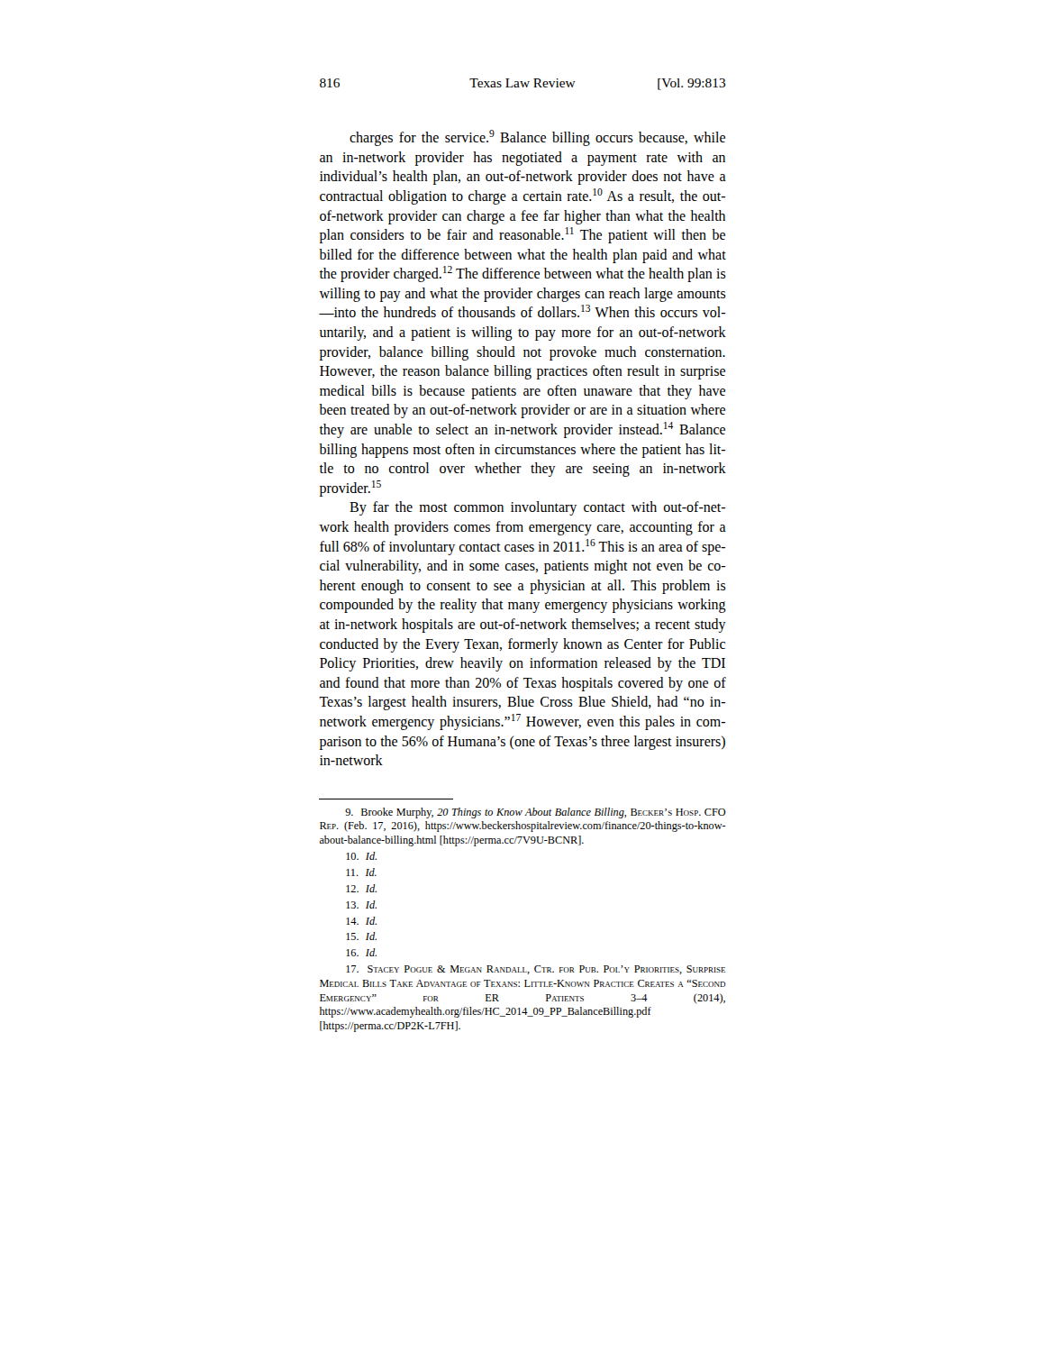816
Texas Law Review
[Vol. 99:813
charges for the service.9 Balance billing occurs because, while an in-network provider has negotiated a payment rate with an individual’s health plan, an out-of-network provider does not have a contractual obligation to charge a certain rate.10 As a result, the out-of-network provider can charge a fee far higher than what the health plan considers to be fair and reasonable.11 The patient will then be billed for the difference between what the health plan paid and what the provider charged.12 The difference between what the health plan is willing to pay and what the provider charges can reach large amounts—into the hundreds of thousands of dollars.13 When this occurs voluntarily, and a patient is willing to pay more for an out-of-network provider, balance billing should not provoke much consternation. However, the reason balance billing practices often result in surprise medical bills is because patients are often unaware that they have been treated by an out-of-network provider or are in a situation where they are unable to select an in-network provider instead.14 Balance billing happens most often in circumstances where the patient has little to no control over whether they are seeing an in-network provider.15
By far the most common involuntary contact with out-of-network health providers comes from emergency care, accounting for a full 68% of involuntary contact cases in 2011.16 This is an area of special vulnerability, and in some cases, patients might not even be coherent enough to consent to see a physician at all. This problem is compounded by the reality that many emergency physicians working at in-network hospitals are out-of-network themselves; a recent study conducted by the Every Texan, formerly known as Center for Public Policy Priorities, drew heavily on information released by the TDI and found that more than 20% of Texas hospitals covered by one of Texas’s largest health insurers, Blue Cross Blue Shield, had “no in-network emergency physicians.”17 However, even this pales in comparison to the 56% of Humana’s (one of Texas’s three largest insurers) in-network
9. Brooke Murphy, 20 Things to Know About Balance Billing, Becker’s Hosp. CFO Rep. (Feb. 17, 2016), https://www.beckershospitalreview.com/finance/20-things-to-know-about-balance-billing.html [https://perma.cc/7V9U-BCNR].
10. Id.
11. Id.
12. Id.
13. Id.
14. Id.
15. Id.
16. Id.
17. Stacey Pogue & Megan Randall, Ctr. for Pub. Pol’y Priorities, Surprise Medical Bills Take Advantage of Texans: Little-Known Practice Creates a “Second Emergency” for ER Patients 3–4 (2014), https://www.academyhealth.org/files/HC_2014_09_PP_BalanceBilling.pdf [https://perma.cc/DP2K-L7FH].